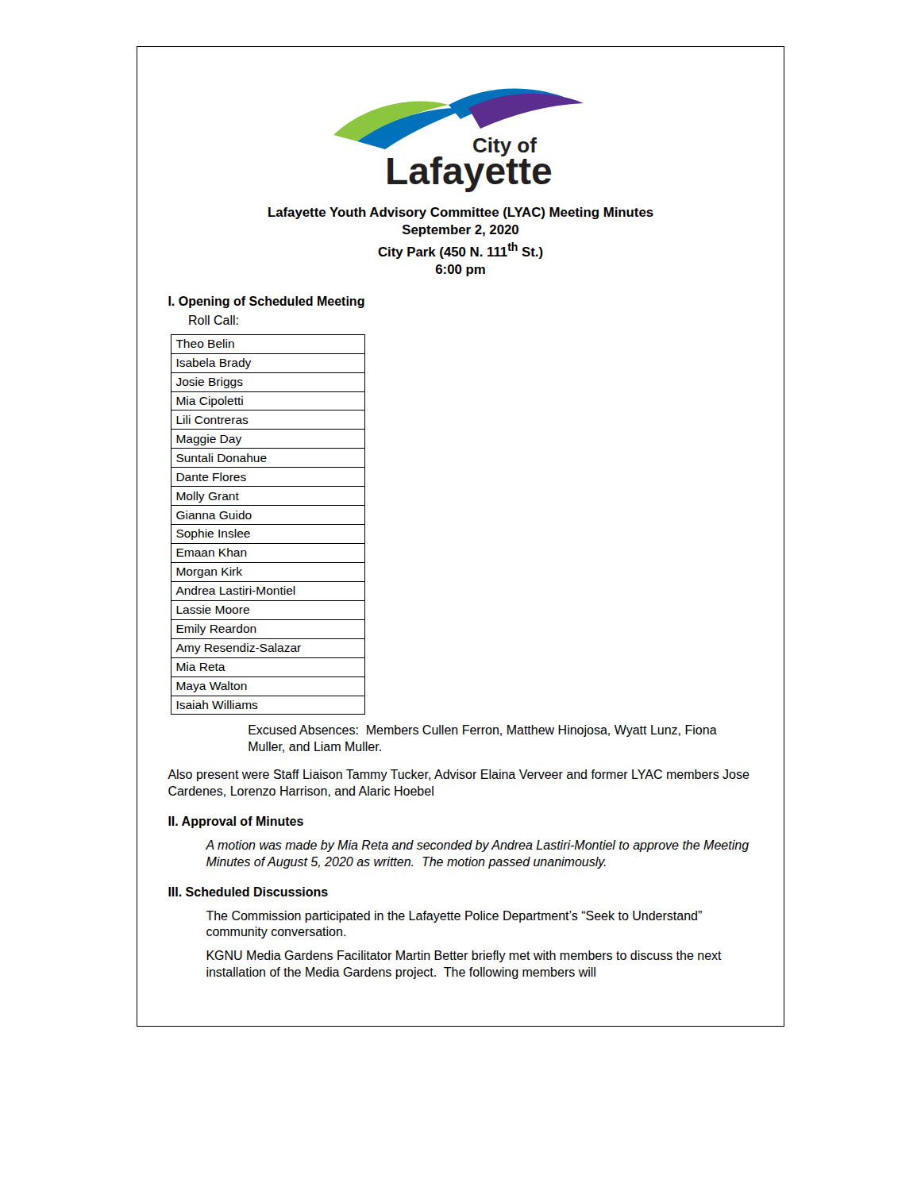City of Lafayette
Lafayette Youth Advisory Committee (LYAC) Meeting Minutes
September 2, 2020
City Park (450 N. 111th St.)
6:00 pm
I. Opening of Scheduled Meeting
Roll Call:
| Theo Belin |
| Isabela Brady |
| Josie Briggs |
| Mia Cipoletti |
| Lili Contreras |
| Maggie Day |
| Suntali Donahue |
| Dante Flores |
| Molly Grant |
| Gianna Guido |
| Sophie Inslee |
| Emaan Khan |
| Morgan Kirk |
| Andrea Lastiri-Montiel |
| Lassie Moore |
| Emily Reardon |
| Amy Resendiz-Salazar |
| Mia Reta |
| Maya Walton |
| Isaiah Williams |
Excused Absences: Members Cullen Ferron, Matthew Hinojosa, Wyatt Lunz, Fiona Muller, and Liam Muller.
Also present were Staff Liaison Tammy Tucker, Advisor Elaina Verveer and former LYAC members Jose Cardenes, Lorenzo Harrison, and Alaric Hoebel
II. Approval of Minutes
A motion was made by Mia Reta and seconded by Andrea Lastiri-Montiel to approve the Meeting Minutes of August 5, 2020 as written. The motion passed unanimously.
III. Scheduled Discussions
The Commission participated in the Lafayette Police Department’s “Seek to Understand” community conversation.
KGNU Media Gardens Facilitator Martin Better briefly met with members to discuss the next installation of the Media Gardens project. The following members will